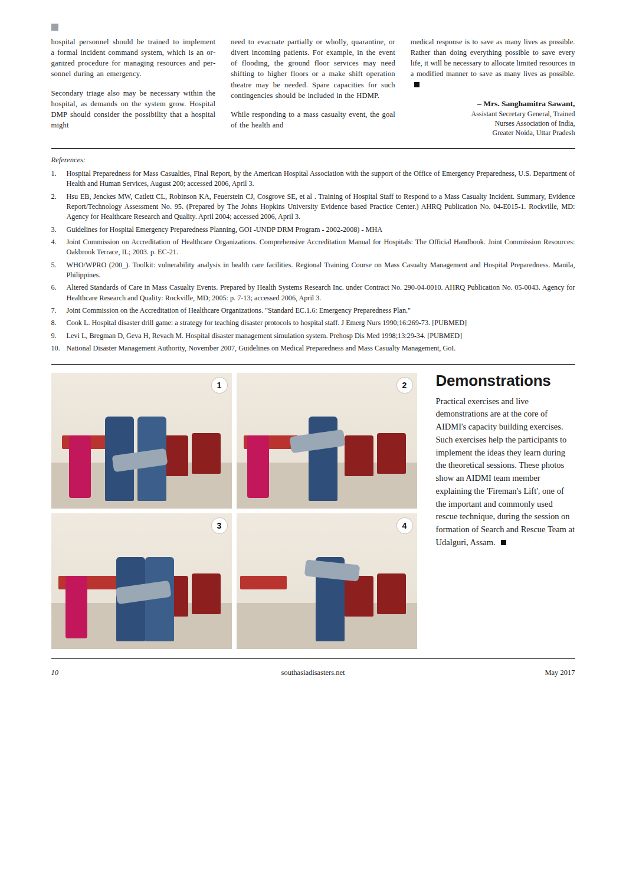hospital personnel should be trained to implement a formal incident command system, which is an organized procedure for managing resources and personnel during an emergency.
Secondary triage also may be necessary within the hospital, as demands on the system grow. Hospital DMP should consider the possibility that a hospital might
need to evacuate partially or wholly, quarantine, or divert incoming patients. For example, in the event of flooding, the ground floor services may need shifting to higher floors or a make shift operation theatre may be needed. Spare capacities for such contingencies should be included in the HDMP.
While responding to a mass casualty event, the goal of the health and
medical response is to save as many lives as possible. Rather than doing everything possible to save every life, it will be necessary to allocate limited resources in a modified manner to save as many lives as possible.
– Mrs. Sanghamitra Sawant,
Assistant Secretary General, Trained
Nurses Association of India,
Greater Noida, Uttar Pradesh
References:
Hospital Preparedness for Mass Casualties, Final Report, by the American Hospital Association with the support of the Office of Emergency Preparedness, U.S. Department of Health and Human Services, August 200; accessed 2006, April 3.
Hsu EB, Jenckes MW, Catlett CL, Robinson KA, Feuerstein CJ, Cosgrove SE, et al . Training of Hospital Staff to Respond to a Mass Casualty Incident. Summary, Evidence Report/Technology Assessment No. 95. (Prepared by The Johns Hopkins University Evidence based Practice Center.) AHRQ Publication No. 04-E015-1. Rockville, MD: Agency for Healthcare Research and Quality. April 2004; accessed 2006, April 3.
Guidelines for Hospital Emergency Preparedness Planning, GOI -UNDP DRM Program - 2002-2008) - MHA
Joint Commission on Accreditation of Healthcare Organizations. Comprehensive Accreditation Manual for Hospitals: The Official Handbook. Joint Commission Resources: Oakbrook Terrace, IL; 2003. p. EC-21.
WHO/WPRO (200_). Toolkit: vulnerability analysis in health care facilities. Regional Training Course on Mass Casualty Management and Hospital Preparedness. Manila, Philippines.
Altered Standards of Care in Mass Casualty Events. Prepared by Health Systems Research Inc. under Contract No. 290-04-0010. AHRQ Publication No. 05-0043. Agency for Healthcare Research and Quality: Rockville, MD; 2005: p. 7-13; accessed 2006, April 3.
Joint Commission on the Accreditation of Healthcare Organizations. "Standard EC.1.6: Emergency Preparedness Plan."
Cook L. Hospital disaster drill game: a strategy for teaching disaster protocols to hospital staff. J Emerg Nurs 1990;16:269-73. [PUBMED]
Levi L, Bregman D, Geva H, Revach M. Hospital disaster management simulation system. Prehosp Dis Med 1998;13:29-34. [PUBMED]
National Disaster Management Authority, November 2007, Guidelines on Medical Preparedness and Mass Casualty Management, GoI.
1
2
3
Photos: AIDMI
4
Demonstrations
Practical exercises and live demonstrations are at the core of AIDMI's capacity building exercises. Such exercises help the participants to implement the ideas they learn during the theoretical sessions. These photos show an AIDMI team member explaining the 'Fireman's Lift', one of the important and commonly used rescue technique, during the session on formation of Search and Rescue Team at Udalguri, Assam.
10
southasiadisasters.net
May 2017